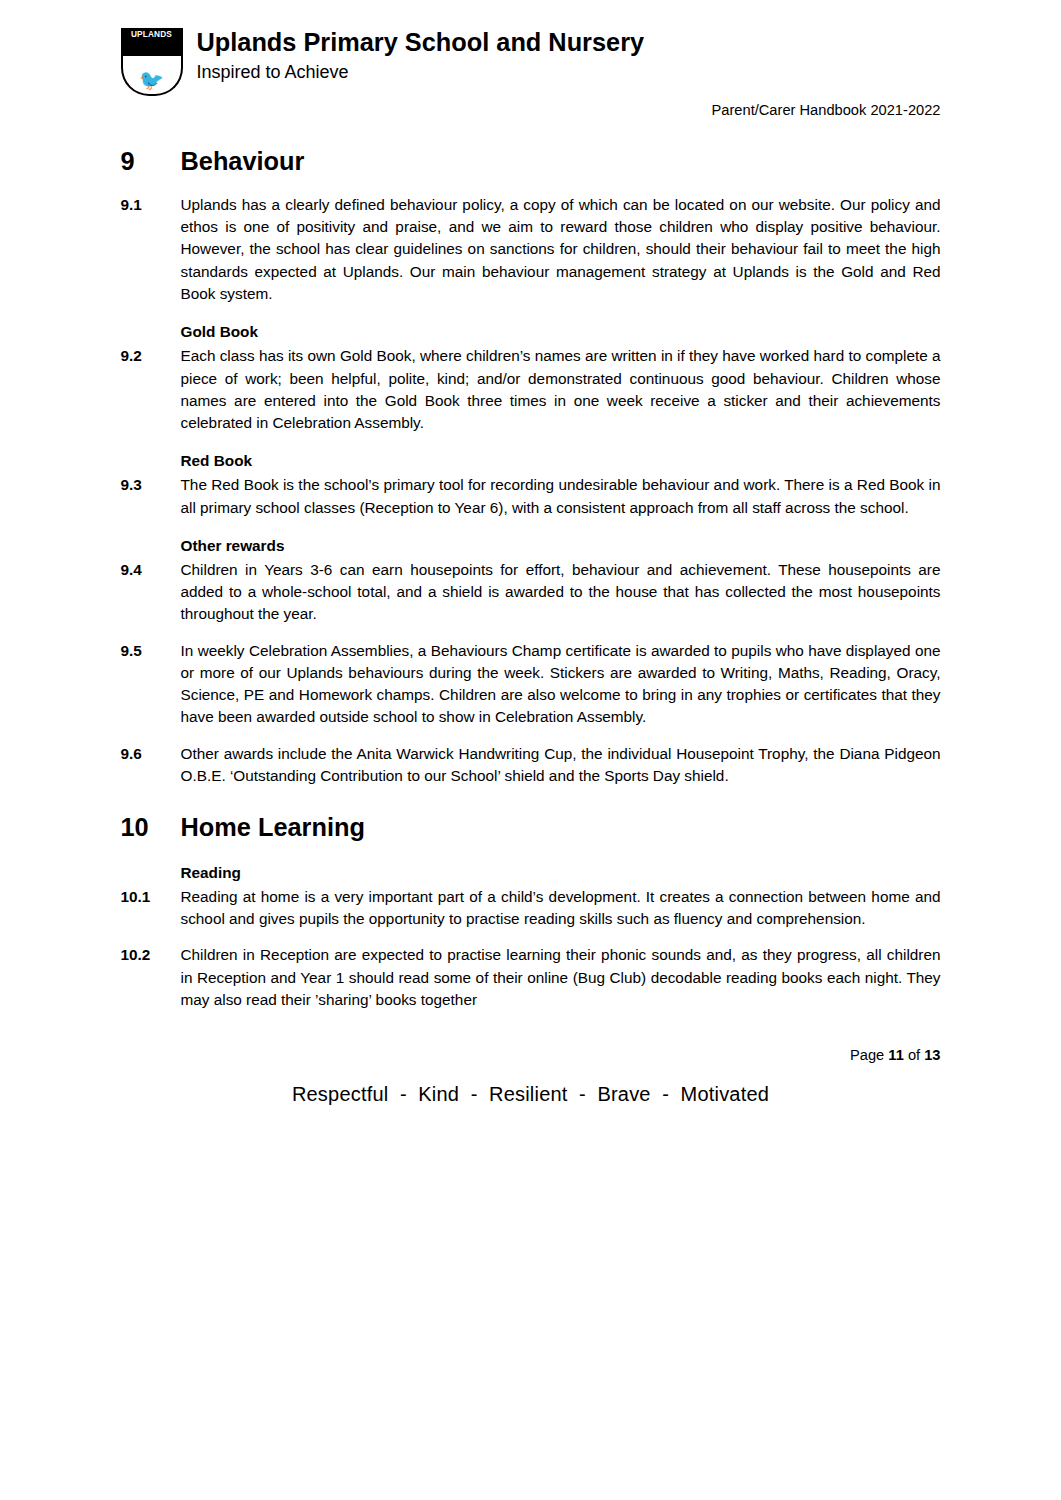UPLANDS
🐦
Uplands Primary School and Nursery
Inspired to Achieve
Parent/Carer Handbook 2021-2022
9 Behaviour
9.1
Uplands has a clearly defined behaviour policy, a copy of which can be located on our website. Our policy and ethos is one of positivity and praise, and we aim to reward those children who display positive behaviour. However, the school has clear guidelines on sanctions for children, should their behaviour fail to meet the high standards expected at Uplands. Our main behaviour management strategy at Uplands is the Gold and Red Book system.
Gold Book
9.2
Each class has its own Gold Book, where children’s names are written in if they have worked hard to complete a piece of work; been helpful, polite, kind; and/or demonstrated continuous good behaviour. Children whose names are entered into the Gold Book three times in one week receive a sticker and their achievements celebrated in Celebration Assembly.
Red Book
9.3
The Red Book is the school’s primary tool for recording undesirable behaviour and work. There is a Red Book in all primary school classes (Reception to Year 6), with a consistent approach from all staff across the school.
Other rewards
9.4
Children in Years 3-6 can earn housepoints for effort, behaviour and achievement. These housepoints are added to a whole-school total, and a shield is awarded to the house that has collected the most housepoints throughout the year.
9.5
In weekly Celebration Assemblies, a Behaviours Champ certificate is awarded to pupils who have displayed one or more of our Uplands behaviours during the week. Stickers are awarded to Writing, Maths, Reading, Oracy, Science, PE and Homework champs. Children are also welcome to bring in any trophies or certificates that they have been awarded outside school to show in Celebration Assembly.
9.6
Other awards include the Anita Warwick Handwriting Cup, the individual Housepoint Trophy, the Diana Pidgeon O.B.E. ‘Outstanding Contribution to our School’ shield and the Sports Day shield.
10 Home Learning
Reading
10.1
Reading at home is a very important part of a child’s development. It creates a connection between home and school and gives pupils the opportunity to practise reading skills such as fluency and comprehension.
10.2
Children in Reception are expected to practise learning their phonic sounds and, as they progress, all children in Reception and Year 1 should read some of their online (Bug Club) decodable reading books each night. They may also read their ’sharing’ books together
Page 11 of 13
Respectful - Kind - Resilient - Brave - Motivated